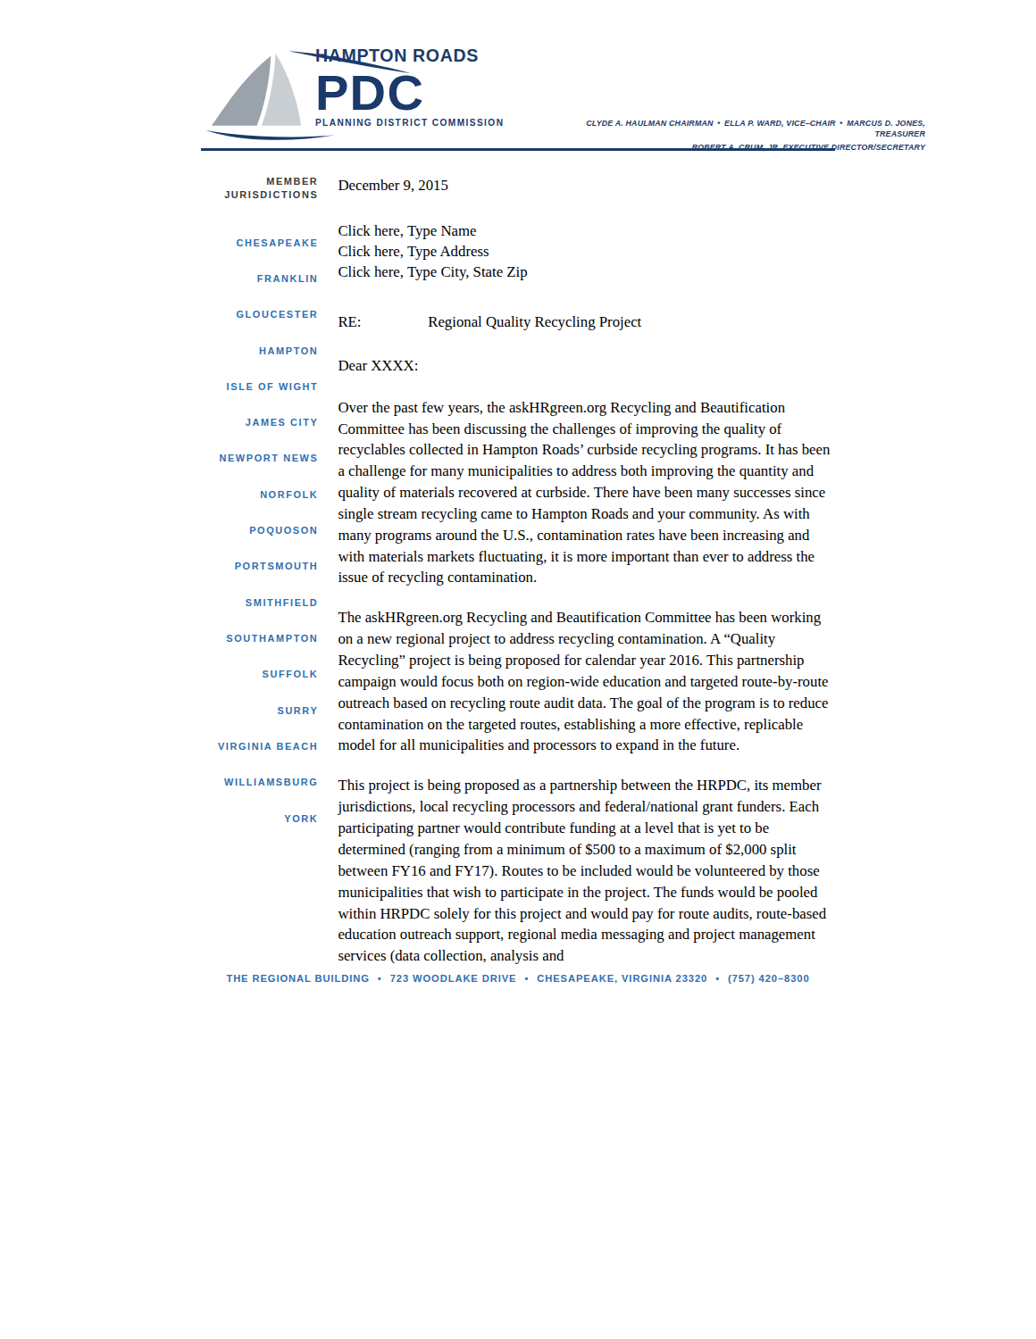HAMPTON ROADS PDC PLANNING DISTRICT COMMISSION
CLYDE A. HAULMAN CHAIRMAN • ELLA P. WARD, VICE–CHAIR • MARCUS D. JONES, TREASURER
ROBERT A. CRUM, JR. EXECUTIVE DIRECTOR/SECRETARY
MEMBER
JURISDICTIONS
CHESAPEAKE
FRANKLIN
GLOUCESTER
HAMPTON
ISLE OF WIGHT
JAMES CITY
NEWPORT NEWS
NORFOLK
POQUOSON
PORTSMOUTH
SMITHFIELD
SOUTHAMPTON
SUFFOLK
SURRY
VIRGINIA BEACH
WILLIAMSBURG
YORK
December 9, 2015
Click here, Type Name
Click here, Type Address
Click here, Type City, State Zip
RE: Regional Quality Recycling Project
Dear XXXX:
Over the past few years, the askHRgreen.org Recycling and Beautification Committee has been discussing the challenges of improving the quality of recyclables collected in Hampton Roads’ curbside recycling programs. It has been a challenge for many municipalities to address both improving the quantity and quality of materials recovered at curbside. There have been many successes since single stream recycling came to Hampton Roads and your community. As with many programs around the U.S., contamination rates have been increasing and with materials markets fluctuating, it is more important than ever to address the issue of recycling contamination.
The askHRgreen.org Recycling and Beautification Committee has been working on a new regional project to address recycling contamination. A “Quality Recycling” project is being proposed for calendar year 2016. This partnership campaign would focus both on region-wide education and targeted route-by-route outreach based on recycling route audit data. The goal of the program is to reduce contamination on the targeted routes, establishing a more effective, replicable model for all municipalities and processors to expand in the future.
This project is being proposed as a partnership between the HRPDC, its member jurisdictions, local recycling processors and federal/national grant funders. Each participating partner would contribute funding at a level that is yet to be determined (ranging from a minimum of $500 to a maximum of $2,000 split between FY16 and FY17). Routes to be included would be volunteered by those municipalities that wish to participate in the project. The funds would be pooled within HRPDC solely for this project and would pay for route audits, route-based education outreach support, regional media messaging and project management services (data collection, analysis and
THE REGIONAL BUILDING • 723 WOODLAKE DRIVE • CHESAPEAKE, VIRGINIA 23320 • (757) 420–8300